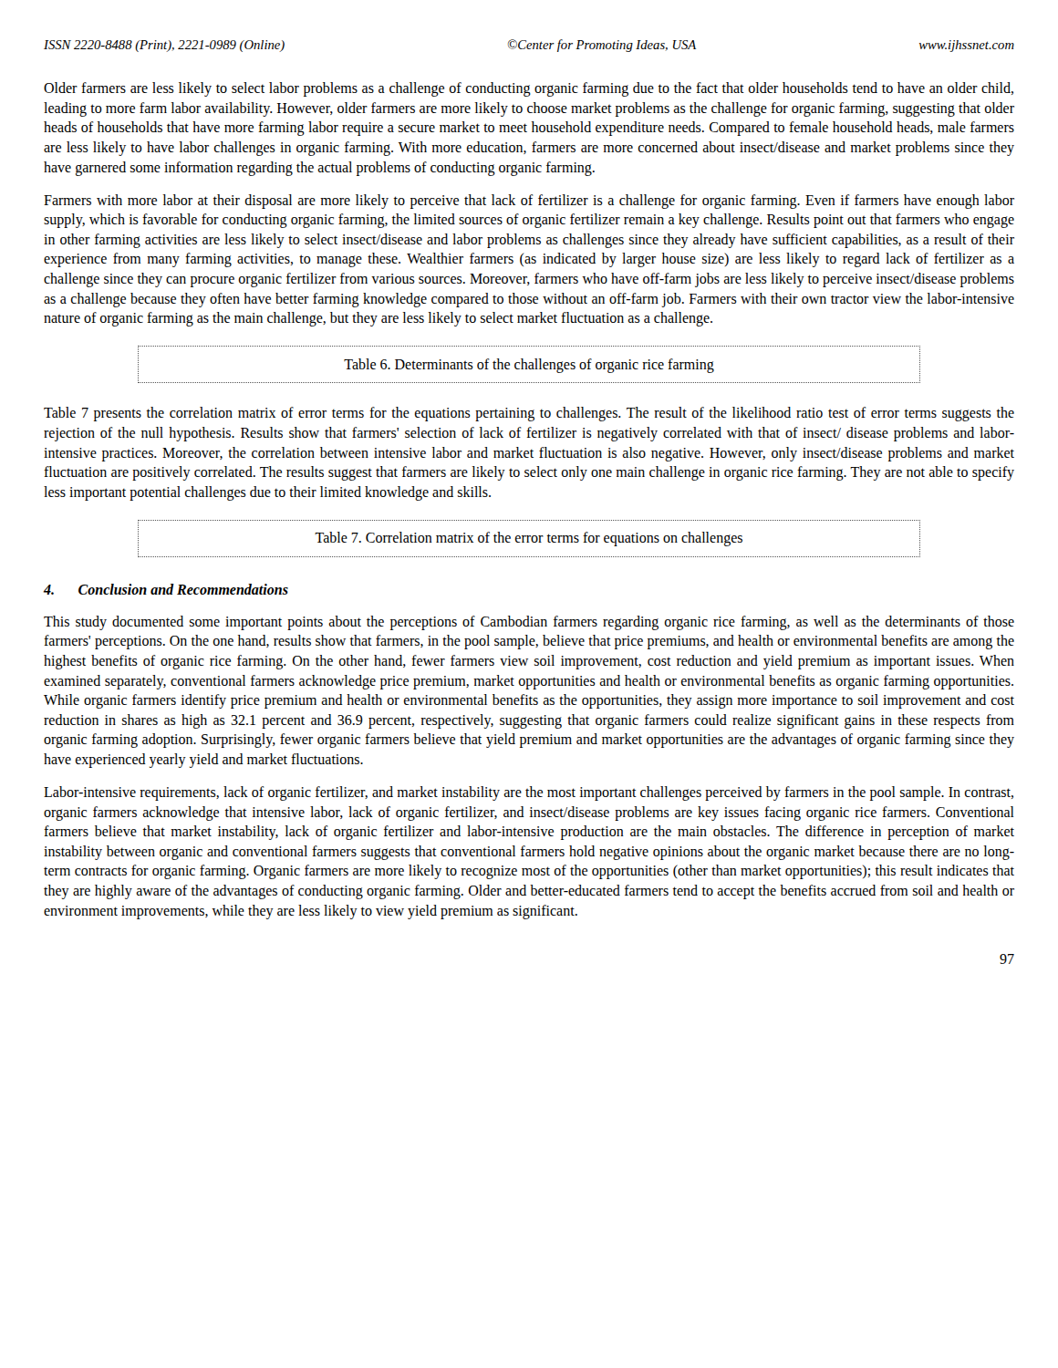ISSN 2220-8488 (Print), 2221-0989 (Online) ©Center for Promoting Ideas, USA www.ijhssnet.com
Older farmers are less likely to select labor problems as a challenge of conducting organic farming due to the fact that older households tend to have an older child, leading to more farm labor availability. However, older farmers are more likely to choose market problems as the challenge for organic farming, suggesting that older heads of households that have more farming labor require a secure market to meet household expenditure needs. Compared to female household heads, male farmers are less likely to have labor challenges in organic farming. With more education, farmers are more concerned about insect/disease and market problems since they have garnered some information regarding the actual problems of conducting organic farming.
Farmers with more labor at their disposal are more likely to perceive that lack of fertilizer is a challenge for organic farming. Even if farmers have enough labor supply, which is favorable for conducting organic farming, the limited sources of organic fertilizer remain a key challenge. Results point out that farmers who engage in other farming activities are less likely to select insect/disease and labor problems as challenges since they already have sufficient capabilities, as a result of their experience from many farming activities, to manage these. Wealthier farmers (as indicated by larger house size) are less likely to regard lack of fertilizer as a challenge since they can procure organic fertilizer from various sources. Moreover, farmers who have off-farm jobs are less likely to perceive insect/disease problems as a challenge because they often have better farming knowledge compared to those without an off-farm job. Farmers with their own tractor view the labor-intensive nature of organic farming as the main challenge, but they are less likely to select market fluctuation as a challenge.
Table 6. Determinants of the challenges of organic rice farming
Table 7 presents the correlation matrix of error terms for the equations pertaining to challenges. The result of the likelihood ratio test of error terms suggests the rejection of the null hypothesis. Results show that farmers' selection of lack of fertilizer is negatively correlated with that of insect/ disease problems and labor-intensive practices. Moreover, the correlation between intensive labor and market fluctuation is also negative. However, only insect/disease problems and market fluctuation are positively correlated. The results suggest that farmers are likely to select only one main challenge in organic rice farming. They are not able to specify less important potential challenges due to their limited knowledge and skills.
Table 7. Correlation matrix of the error terms for equations on challenges
4. Conclusion and Recommendations
This study documented some important points about the perceptions of Cambodian farmers regarding organic rice farming, as well as the determinants of those farmers' perceptions. On the one hand, results show that farmers, in the pool sample, believe that price premiums, and health or environmental benefits are among the highest benefits of organic rice farming. On the other hand, fewer farmers view soil improvement, cost reduction and yield premium as important issues. When examined separately, conventional farmers acknowledge price premium, market opportunities and health or environmental benefits as organic farming opportunities. While organic farmers identify price premium and health or environmental benefits as the opportunities, they assign more importance to soil improvement and cost reduction in shares as high as 32.1 percent and 36.9 percent, respectively, suggesting that organic farmers could realize significant gains in these respects from organic farming adoption. Surprisingly, fewer organic farmers believe that yield premium and market opportunities are the advantages of organic farming since they have experienced yearly yield and market fluctuations.
Labor-intensive requirements, lack of organic fertilizer, and market instability are the most important challenges perceived by farmers in the pool sample. In contrast, organic farmers acknowledge that intensive labor, lack of organic fertilizer, and insect/disease problems are key issues facing organic rice farmers. Conventional farmers believe that market instability, lack of organic fertilizer and labor-intensive production are the main obstacles. The difference in perception of market instability between organic and conventional farmers suggests that conventional farmers hold negative opinions about the organic market because there are no long-term contracts for organic farming. Organic farmers are more likely to recognize most of the opportunities (other than market opportunities); this result indicates that they are highly aware of the advantages of conducting organic farming. Older and better-educated farmers tend to accept the benefits accrued from soil and health or environment improvements, while they are less likely to view yield premium as significant.
97